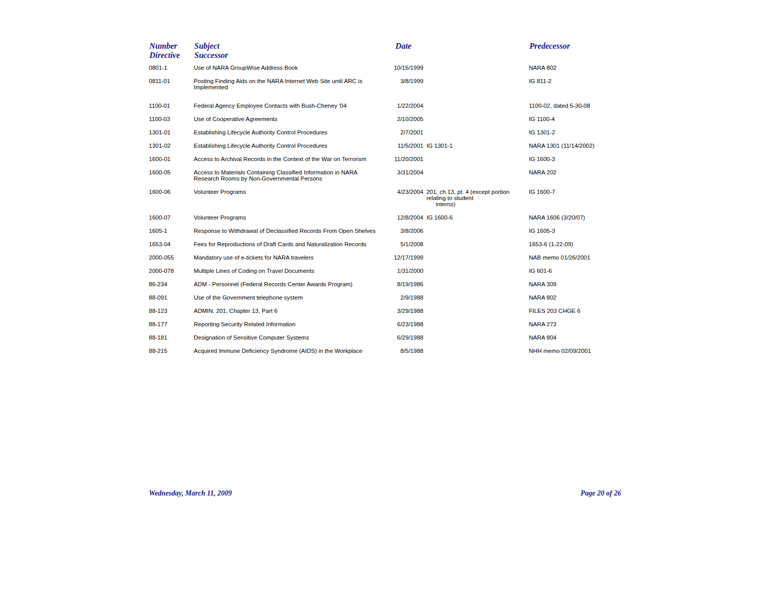| Number Directive | Subject Successor | Date | | Predecessor |
| --- | --- | --- | --- | --- |
| 0801-1 | Use of NARA GroupWise Address Book | 10/15/1999 | | NARA 802 |
| 0811-01 | Posting Finding Aids on the NARA Internet Web Site until ARC is Implemented | 3/8/1999 | | IG 811-2 |
| 1100-01 | Federal Agency Employee Contacts with Bush-Cheney '04 | 1/22/2004 | | 1100-02, dated 5-30-08 |
| 1100-03 | Use of Cooperative Agreements | 2/10/2005 | | IG 1100-4 |
| 1301-01 | Establishing Lifecycle Authority Control Procedures | 2/7/2001 | | IG 1301-2 |
| 1301-02 | Establishing Lifecycle Authority Control Procedures | 11/5/2001 | IG 1301-1 | NARA 1301 (11/14/2002) |
| 1600-01 | Access to Archival Records in the Context of the War on Terrorism | 11/20/2001 | | IG 1600-3 |
| 1600-05 | Access to Materials Containing Classified Information in NARA Research Rooms by Non-Governmental Persons | 3/31/2004 | | NARA 202 |
| 1600-06 | Volunteer Programs | 4/23/2004 | 201, ch 13, pt. 4 (except portion relating to student interns) | IG 1600-7 |
| 1600-07 | Volunteer Programs | 12/8/2004 | IG 1600-6 | NARA 1606 (3/20/07) |
| 1605-1 | Response to Withdrawal of Declassified Records From Open Shelves | 3/8/2006 | | IG 1605-3 |
| 1653-04 | Fees for Reproductions of Draft Cards and Naturalization Records | 5/1/2008 | | 1653-6 (1-22-09) |
| 2000-055 | Mandatory use of e-tickets for NARA travelers | 12/17/1999 | | NAB memo 01/26/2001 |
| 2000-078 | Multiple Lines of Coding on Travel Documents | 1/31/2000 | | IG 601-6 |
| 86-234 | ADM - Personnel (Federal Records Center Awards Program) | 8/19/1986 | | NARA 309 |
| 88-091 | Use of the Government telephone system | 2/9/1988 | | NARA 802 |
| 88-123 | ADMIN. 201, Chapter 13, Part 6 | 3/29/1988 | | FILES 203 CHGE 6 |
| 88-177 | Reporting Security Related Information | 6/23/1988 | | NARA 273 |
| 88-181 | Designation of Sensitive Computer Systems | 6/29/1988 | | NARA 804 |
| 88-215 | Acquired Immune Deficiency Syndrome (AIDS) in the Workplace | 8/5/1988 | | NHH memo 02/09/2001 |
Wednesday, March 11, 2009 Page 20 of 26